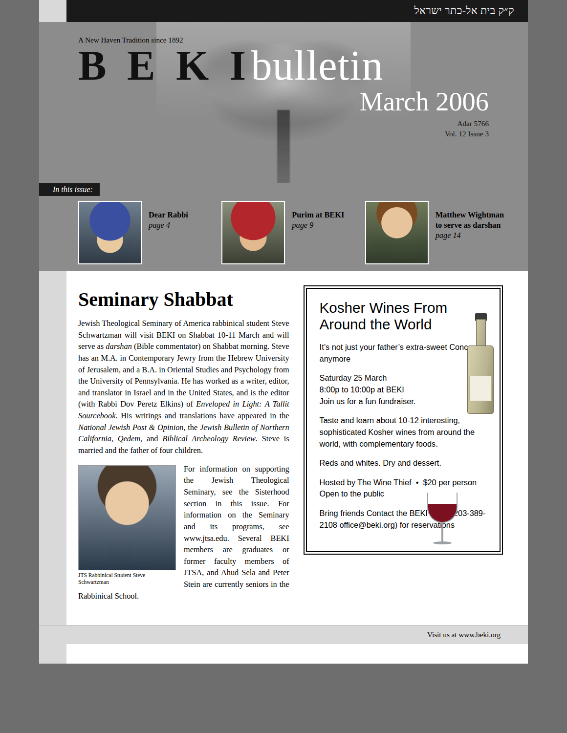ק״ק בית אל-כתר ישראל
A New Haven Tradition since 1892
B E K I bulletin
March 2006
Adar 5766
Vol. 12 Issue 3
In this issue:
Dear Rabbi
page 4
Purim at BEKI
page 9
Matthew Wightman to serve as darshan
page 14
Seminary Shabbat
Jewish Theological Seminary of America rabbinical student Steve Schwartzman will visit BEKI on Shabbat 10-11 March and will serve as darshan (Bible commentator) on Shabbat morning. Steve has an M.A. in Contemporary Jewry from the Hebrew University of Jerusalem, and a B.A. in Oriental Studies and Psychology from the University of Pennsylvania. He has worked as a writer, editor, and translator in Israel and in the United States, and is the editor (with Rabbi Dov Peretz Elkins) of Enveloped in Light: A Tallit Sourcebook. His writings and translations have appeared in the National Jewish Post & Opinion, the Jewish Bulletin of Northern California, Qedem, and Biblical Archeology Review. Steve is married and the father of four children.
JTS Rabbinical Student Steve Schwartzman
For information on supporting the Jewish Theological Seminary, see the Sisterhood section in this issue. For information on the Seminary and its programs, see www.jtsa.edu. Several BEKI members are graduates or former faculty members of JTSA, and Ahud Sela and Peter Stein are currently seniors in the Rabbinical School.
Kosher Wines From Around the World
It’s not just your father’s extra-sweet Concord anymore
Saturday 25 March
8:00p to 10:00p at BEKI
Join us for a fun fundraiser.
Taste and learn about 10-12 interesting, sophisticated Kosher wines from around the world, with complementary foods.
Reds and whites. Dry and dessert.
Hosted by The Wine Thief • $20 per person
Open to the public
Bring friends Contact the BEKI office (203-389-2108 office@beki.org) for reservations
Visit us at www.beki.org